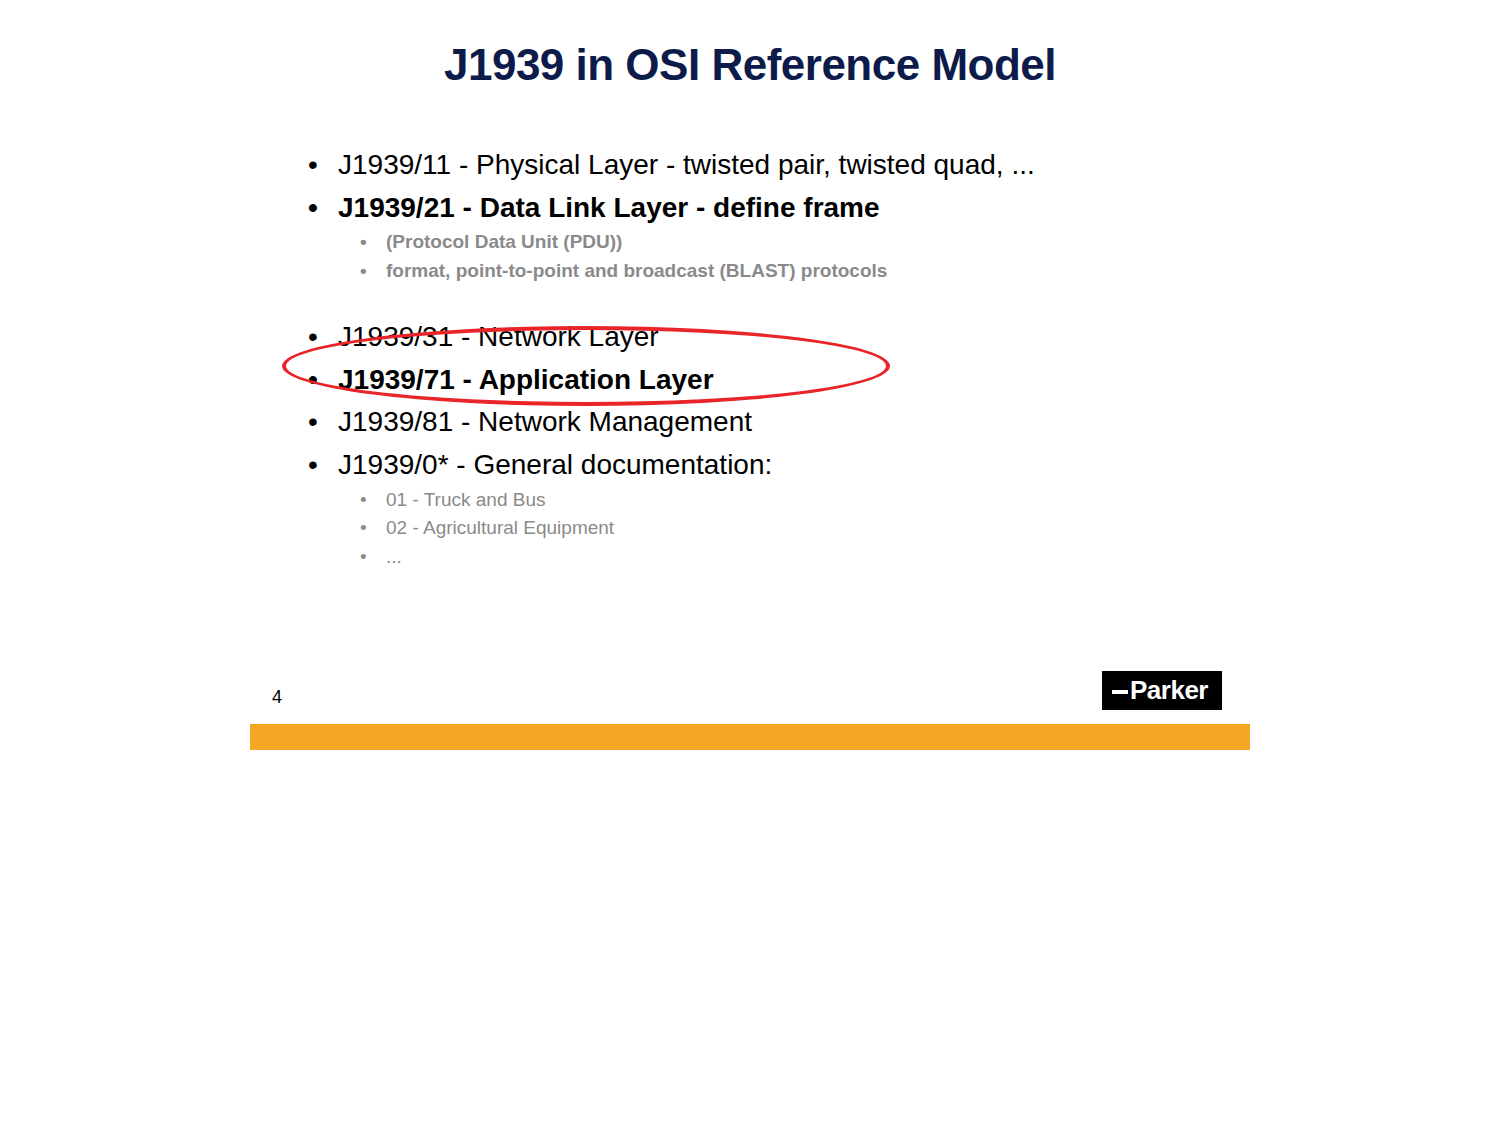J1939 in OSI Reference Model
J1939/11 - Physical Layer - twisted pair, twisted quad, ...
J1939/21 - Data Link Layer - define frame
(Protocol Data Unit (PDU))
format, point-to-point and broadcast (BLAST) protocols
J1939/31 - Network Layer
J1939/71 - Application Layer
J1939/81 - Network Management
J1939/0* - General documentation:
01 - Truck and Bus
02 - Agricultural Equipment
...
4
Parker